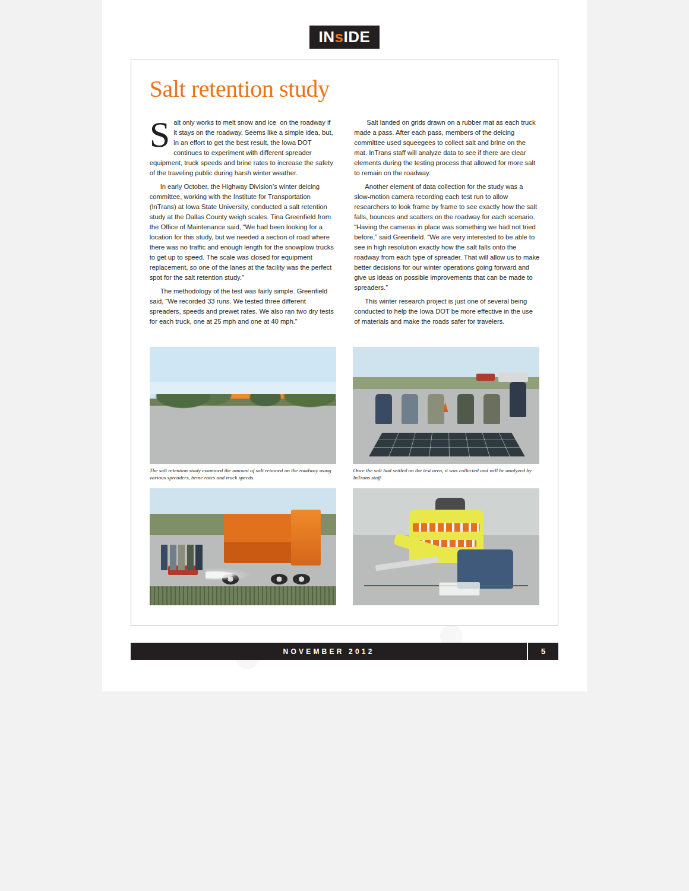IN SIDE
Salt retention study
Salt only works to melt snow and ice on the roadway if it stays on the roadway. Seems like a simple idea, but, in an effort to get the best result, the Iowa DOT continues to experiment with different spreader equipment, truck speeds and brine rates to increase the safety of the traveling public during harsh winter weather.
In early October, the Highway Division’s winter deicing committee, working with the Institute for Transportation (InTrans) at Iowa State University, conducted a salt retention study at the Dallas County weigh scales. Tina Greenfield from the Office of Maintenance said, “We had been looking for a location for this study, but we needed a section of road where there was no traffic and enough length for the snowplow trucks to get up to speed. The scale was closed for equipment replacement, so one of the lanes at the facility was the perfect spot for the salt retention study.”
The methodology of the test was fairly simple. Greenfield said, “We recorded 33 runs. We tested three different spreaders, speeds and prewet rates. We also ran two dry tests for each truck, one at 25 mph and one at 40 mph.”
Salt landed on grids drawn on a rubber mat as each truck made a pass. After each pass, members of the deicing committee used squeegees to collect salt and brine on the mat. InTrans staff will analyze data to see if there are clear elements during the testing process that allowed for more salt to remain on the roadway.
Another element of data collection for the study was a slow-motion camera recording each test run to allow researchers to look frame by frame to see exactly how the salt falls, bounces and scatters on the roadway for each scenario. “Having the cameras in place was something we had not tried before,” said Greenfield. “We are very interested to be able to see in high resolution exactly how the salt falls onto the roadway from each type of spreader. That will allow us to make better decisions for our winter operations going forward and give us ideas on possible improvements that can be made to spreaders.”
This winter research project is just one of several being conducted to help the Iowa DOT be more effective in the use of materials and make the roads safer for travelers.
The salt retention study examined the amount of salt retained on the roadway using various spreaders, brine rates and truck speeds.
Once the salt had settled on the test area, it was collected and will be analyzed by InTrans staff.
November 2012
5